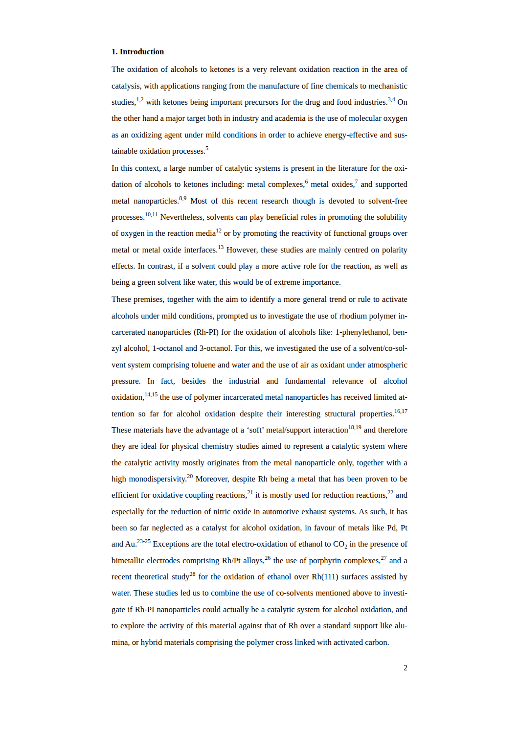1. Introduction
The oxidation of alcohols to ketones is a very relevant oxidation reaction in the area of catalysis, with applications ranging from the manufacture of fine chemicals to mechanistic studies,1,2 with ketones being important precursors for the drug and food industries.3,4 On the other hand a major target both in industry and academia is the use of molecular oxygen as an oxidizing agent under mild conditions in order to achieve energy-effective and sustainable oxidation processes.5
In this context, a large number of catalytic systems is present in the literature for the oxidation of alcohols to ketones including: metal complexes,6 metal oxides,7 and supported metal nanoparticles.8,9 Most of this recent research though is devoted to solvent-free processes.10,11 Nevertheless, solvents can play beneficial roles in promoting the solubility of oxygen in the reaction media12 or by promoting the reactivity of functional groups over metal or metal oxide interfaces.13 However, these studies are mainly centred on polarity effects. In contrast, if a solvent could play a more active role for the reaction, as well as being a green solvent like water, this would be of extreme importance.
These premises, together with the aim to identify a more general trend or rule to activate alcohols under mild conditions, prompted us to investigate the use of rhodium polymer incarcerated nanoparticles (Rh-PI) for the oxidation of alcohols like: 1-phenylethanol, benzyl alcohol, 1-octanol and 3-octanol. For this, we investigated the use of a solvent/co-solvent system comprising toluene and water and the use of air as oxidant under atmospheric pressure. In fact, besides the industrial and fundamental relevance of alcohol oxidation,14,15 the use of polymer incarcerated metal nanoparticles has received limited attention so far for alcohol oxidation despite their interesting structural properties.16,17 These materials have the advantage of a ‘soft’ metal/support interaction18,19 and therefore they are ideal for physical chemistry studies aimed to represent a catalytic system where the catalytic activity mostly originates from the metal nanoparticle only, together with a high monodispersivity.20 Moreover, despite Rh being a metal that has been proven to be efficient for oxidative coupling reactions,21 it is mostly used for reduction reactions,22 and especially for the reduction of nitric oxide in automotive exhaust systems. As such, it has been so far neglected as a catalyst for alcohol oxidation, in favour of metals like Pd, Pt and Au.23-25 Exceptions are the total electro-oxidation of ethanol to CO2 in the presence of bimetallic electrodes comprising Rh/Pt alloys,26 the use of porphyrin complexes,27 and a recent theoretical study28 for the oxidation of ethanol over Rh(111) surfaces assisted by water. These studies led us to combine the use of co-solvents mentioned above to investigate if Rh-PI nanoparticles could actually be a catalytic system for alcohol oxidation, and to explore the activity of this material against that of Rh over a standard support like alumina, or hybrid materials comprising the polymer cross linked with activated carbon.
2